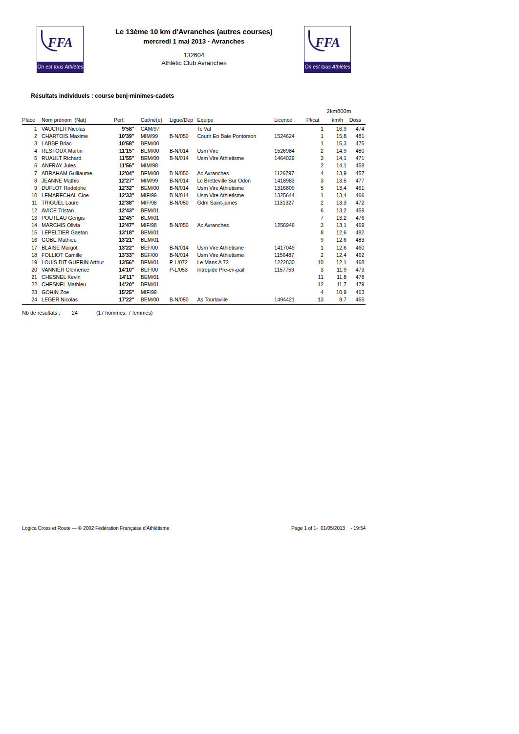FFA
On est tous Athlètes
FFA
On est tous Athlètes
Le 13ème 10 km d'Avranches (autres courses)
mercredi 1 mai 2013 - Avranches
132604
Athlétic Club Avranches
Résultats individuels : course benj-minimes-cadets
2km800m
| Place | Nom prénom (Nat) | Perf. | Cat/né(e) | Ligue/Dép | Equipe | Licence | Pl/cat | km/h | Doss |
| --- | --- | --- | --- | --- | --- | --- | --- | --- | --- |
| 1 | VAUCHER Nicolas | 9'58" | CAM/97 | | Tc Val | | 1 | 16,9 | 474 |
| 2 | CHARTOIS Maxime | 10'39" | MIM/99 | B-N/050 | Courir En Baie Pontorson | 1524624 | 1 | 15,8 | 481 |
| 3 | LABBE Briac | 10'58" | BEM/00 | | | | 1 | 15,3 | 475 |
| 4 | RESTOUX Martin | 11'15" | BEM/00 | B-N/014 | Usm Vire | 1526984 | 2 | 14,9 | 480 |
| 5 | RUAULT Richard | 11'55" | BEM/00 | B-N/014 | Usm Vire Athletisme | 1464029 | 3 | 14,1 | 471 |
| 6 | ANFRAY Jules | 11'56" | MIM/98 | | | | 2 | 14,1 | 458 |
| 7 | ABRAHAM Guillaume | 12'04" | BEM/00 | B-N/050 | Ac Avranches | 1126797 | 4 | 13,9 | 457 |
| 8 | JEANNE Mathis | 12'27" | MIM/99 | B-N/014 | Lc Bretteville Sur Odon | 1418983 | 3 | 13,5 | 477 |
| 9 | DUFLOT Rodolphe | 12'32" | BEM/00 | B-N/014 | Usm Vire Athletisme | 1316809 | 5 | 13,4 | 461 |
| 10 | LEMARECHAL Cloe | 12'33" | MIF/99 | B-N/014 | Usm Vire Athletisme | 1325644 | 1 | 13,4 | 466 |
| 11 | TRIGUEL Laure | 12'38" | MIF/98 | B-N/050 | Gdm Saint-james | 1131327 | 2 | 13,3 | 472 |
| 12 | AVICE Tristan | 12'43" | BEM/01 | | | | 6 | 13,2 | 459 |
| 13 | POUTEAU Gengis | 12'45" | BEM/01 | | | | 7 | 13,2 | 476 |
| 14 | MARCHIS Olivia | 12'47" | MIF/98 | B-N/050 | Ac Avranches | 1256946 | 3 | 13,1 | 469 |
| 15 | LEPELTIER Gaetan | 13'18" | BEM/01 | | | | 8 | 12,6 | 482 |
| 16 | GOBE Mathieu | 13'21" | BEM/01 | | | | 9 | 12,6 | 483 |
| 17 | BLAISE Margot | 13'22" | BEF/00 | B-N/014 | Usm Vire Athletisme | 1417049 | 1 | 12,6 | 460 |
| 18 | FOLLIOT Camille | 13'33" | BEF/00 | B-N/014 | Usm Vire Athletisme | 1156487 | 2 | 12,4 | 462 |
| 19 | LOUIS DIT GUERIN Arthur | 13'56" | BEM/01 | P-L/072 | Le Mans A 72 | 1222830 | 10 | 12,1 | 468 |
| 20 | VANNIER Clemence | 14'10" | BEF/00 | P-L/053 | Intrepide Pre-en-pail | 1157759 | 3 | 11,9 | 473 |
| 21 | CHESNEL Kevin | 14'11" | BEM/01 | | | | 11 | 11,8 | 478 |
| 22 | CHESNEL Mathieu | 14'20" | BEM/01 | | | | 12 | 11,7 | 479 |
| 23 | GOHIN Zoe | 15'25" | MIF/99 | | | | 4 | 10,9 | 463 |
| 24 | LEGER Nicolas | 17'22" | BEM/00 | B-N/050 | As Tourlaville | 1494421 | 13 | 9,7 | 465 |
Nb de résultats :24(17 hommes, 7 femmes)
Logica Cross et Route — © 2002 Fédération Française d'Athlétisme
Page 1 of 1- 01/05/2013 - 19:54